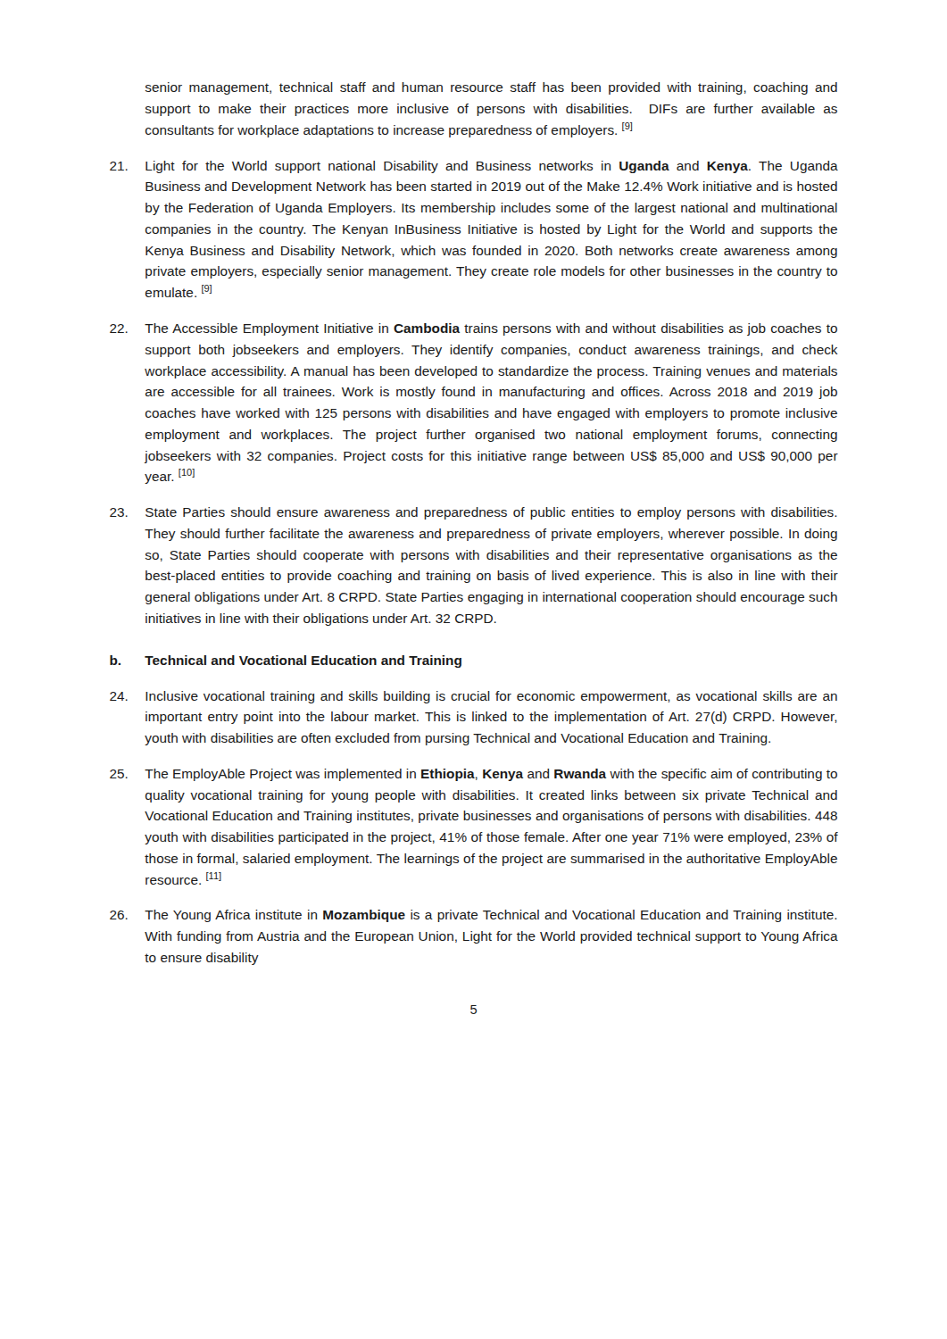senior management, technical staff and human resource staff has been provided with training, coaching and support to make their practices more inclusive of persons with disabilities. DIFs are further available as consultants for workplace adaptations to increase preparedness of employers. [9]
Light for the World support national Disability and Business networks in Uganda and Kenya. The Uganda Business and Development Network has been started in 2019 out of the Make 12.4% Work initiative and is hosted by the Federation of Uganda Employers. Its membership includes some of the largest national and multinational companies in the country. The Kenyan InBusiness Initiative is hosted by Light for the World and supports the Kenya Business and Disability Network, which was founded in 2020. Both networks create awareness among private employers, especially senior management. They create role models for other businesses in the country to emulate. [9]
The Accessible Employment Initiative in Cambodia trains persons with and without disabilities as job coaches to support both jobseekers and employers. They identify companies, conduct awareness trainings, and check workplace accessibility. A manual has been developed to standardize the process. Training venues and materials are accessible for all trainees. Work is mostly found in manufacturing and offices. Across 2018 and 2019 job coaches have worked with 125 persons with disabilities and have engaged with employers to promote inclusive employment and workplaces. The project further organised two national employment forums, connecting jobseekers with 32 companies. Project costs for this initiative range between US$ 85,000 and US$ 90,000 per year. [10]
State Parties should ensure awareness and preparedness of public entities to employ persons with disabilities. They should further facilitate the awareness and preparedness of private employers, wherever possible. In doing so, State Parties should cooperate with persons with disabilities and their representative organisations as the best-placed entities to provide coaching and training on basis of lived experience. This is also in line with their general obligations under Art. 8 CRPD. State Parties engaging in international cooperation should encourage such initiatives in line with their obligations under Art. 32 CRPD.
Technical and Vocational Education and Training
Inclusive vocational training and skills building is crucial for economic empowerment, as vocational skills are an important entry point into the labour market. This is linked to the implementation of Art. 27(d) CRPD. However, youth with disabilities are often excluded from pursing Technical and Vocational Education and Training.
The EmployAble Project was implemented in Ethiopia, Kenya and Rwanda with the specific aim of contributing to quality vocational training for young people with disabilities. It created links between six private Technical and Vocational Education and Training institutes, private businesses and organisations of persons with disabilities. 448 youth with disabilities participated in the project, 41% of those female. After one year 71% were employed, 23% of those in formal, salaried employment. The learnings of the project are summarised in the authoritative EmployAble resource. [11]
The Young Africa institute in Mozambique is a private Technical and Vocational Education and Training institute. With funding from Austria and the European Union, Light for the World provided technical support to Young Africa to ensure disability
5